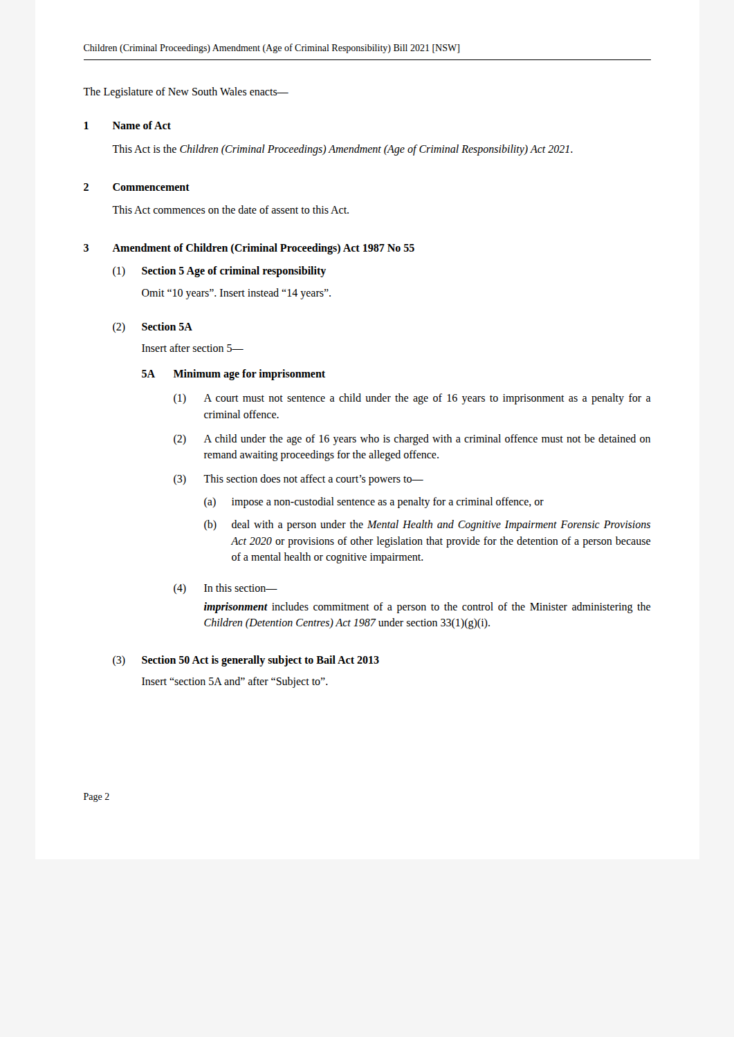Children (Criminal Proceedings) Amendment (Age of Criminal Responsibility) Bill 2021 [NSW]
The Legislature of New South Wales enacts—
1
Name of Act
This Act is the Children (Criminal Proceedings) Amendment (Age of Criminal Responsibility) Act 2021.
2
Commencement
This Act commences on the date of assent to this Act.
3
Amendment of Children (Criminal Proceedings) Act 1987 No 55
(1)
Section 5 Age of criminal responsibility
Omit “10 years”. Insert instead “14 years”.
(2)
Section 5A
Insert after section 5—
5A
Minimum age for imprisonment
(1)
A court must not sentence a child under the age of 16 years to imprisonment as a penalty for a criminal offence.
(2)
A child under the age of 16 years who is charged with a criminal offence must not be detained on remand awaiting proceedings for the alleged offence.
(3)
This section does not affect a court’s powers to—
(a)
impose a non-custodial sentence as a penalty for a criminal offence, or
(b)
deal with a person under the Mental Health and Cognitive Impairment Forensic Provisions Act 2020 or provisions of other legislation that provide for the detention of a person because of a mental health or cognitive impairment.
(4)
In this section—
imprisonment includes commitment of a person to the control of the Minister administering the Children (Detention Centres) Act 1987 under section 33(1)(g)(i).
(3)
Section 50 Act is generally subject to Bail Act 2013
Insert “section 5A and” after “Subject to”.
Page 2